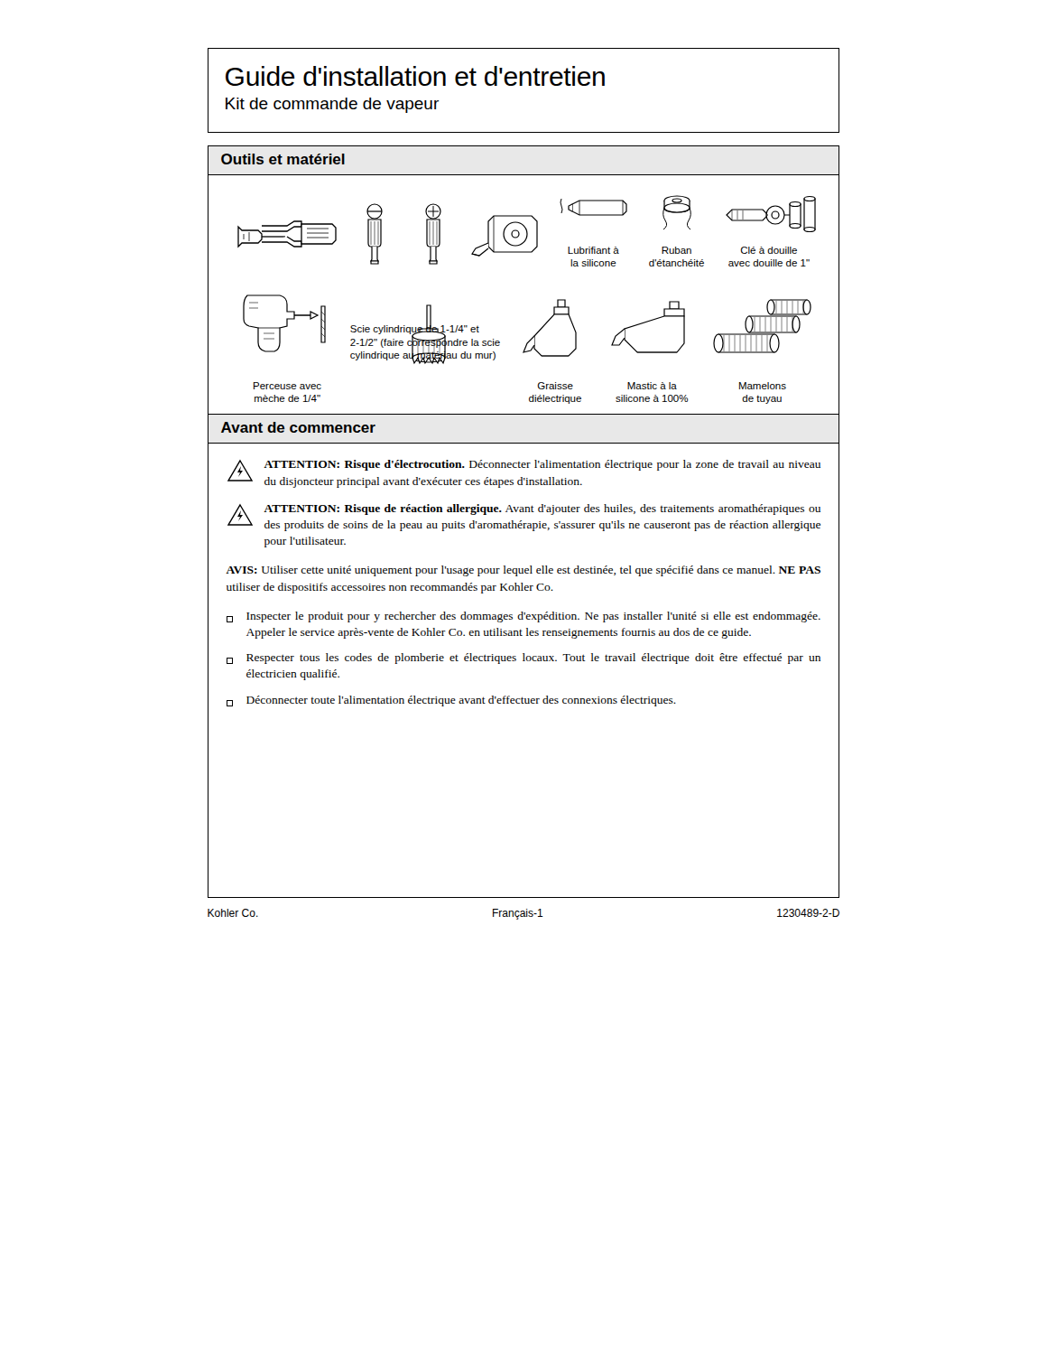Guide d'installation et d'entretien
Kit de commande de vapeur
Outils et matériel
Lubrifiant à
la silicone
Ruban
d'étanchéité
Clé à douille
avec douille de 1"
Perceuse avec
mèche de 1/4"
Scie cylindrique de 1-1/4" et
2-1/2" (faire correspondre la scie
cylindrique au matériau du mur)
Graisse
diélectrique
Mastic à la
silicone à 100%
Mamelons
de tuyau
Avant de commencer
ATTENTION: Risque d'électrocution. Déconnecter l'alimentation électrique pour la zone de travail au niveau du disjoncteur principal avant d'exécuter ces étapes d'installation.
ATTENTION: Risque de réaction allergique. Avant d'ajouter des huiles, des traitements aromathérapiques ou des produits de soins de la peau au puits d'aromathérapie, s'assurer qu'ils ne causeront pas de réaction allergique pour l'utilisateur.
AVIS: Utiliser cette unité uniquement pour l'usage pour lequel elle est destinée, tel que spécifié dans ce manuel. NE PAS utiliser de dispositifs accessoires non recommandés par Kohler Co.
Inspecter le produit pour y rechercher des dommages d'expédition. Ne pas installer l'unité si elle est endommagée. Appeler le service après-vente de Kohler Co. en utilisant les renseignements fournis au dos de ce guide.
Respecter tous les codes de plomberie et électriques locaux. Tout le travail électrique doit être effectué par un électricien qualifié.
Déconnecter toute l'alimentation électrique avant d'effectuer des connexions électriques.
Kohler Co.
Français-1
1230489-2-D